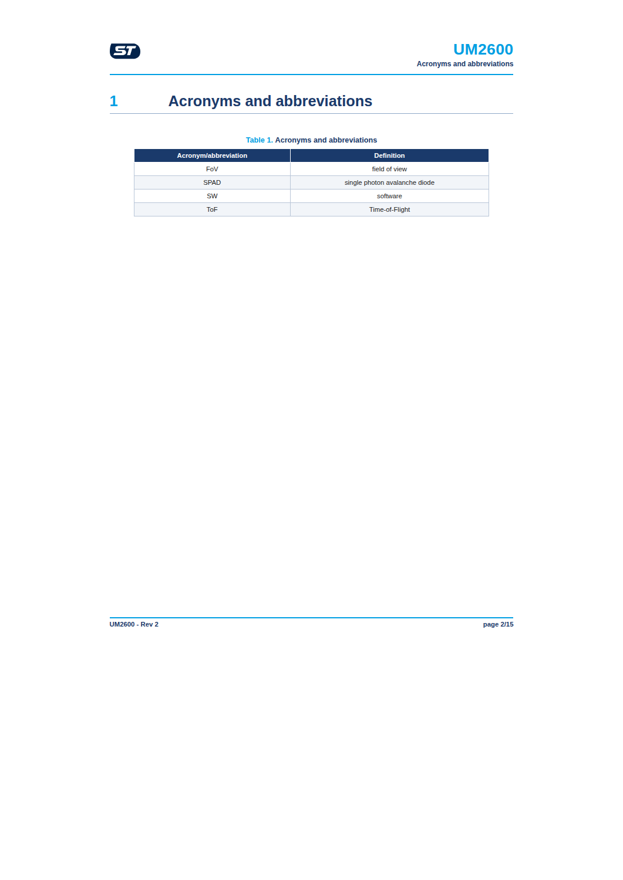UM2600
Acronyms and abbreviations
1
Acronyms and abbreviations
Table 1. Acronyms and abbreviations
| Acronym/abbreviation | Definition |
| --- | --- |
| FoV | field of view |
| SPAD | single photon avalanche diode |
| SW | software |
| ToF | Time-of-Flight |
UM2600 - Rev 2
page 2/15